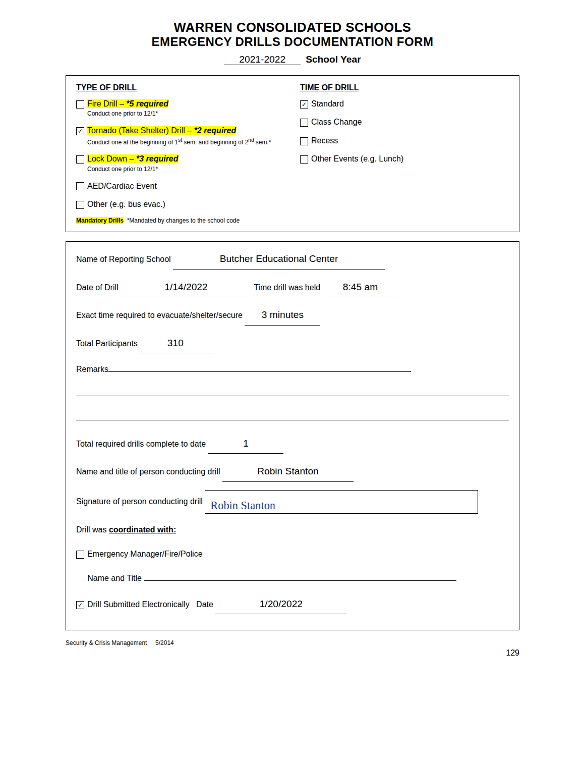WARREN CONSOLIDATED SCHOOLS
EMERGENCY DRILLS DOCUMENTATION FORM
2021-2022 School Year
TYPE OF DRILL
Fire Drill – *5 required Conduct one prior to 12/1*
Tornado (Take Shelter) Drill – *2 required Conduct one at the beginning of 1st sem. and beginning of 2nd sem.*
Lock Down – *3 required Conduct one prior to 12/1*
AED/Cardiac Event
Other (e.g. bus evac.)
Mandatory Drills *Mandated by changes to the school code
TIME OF DRILL
Standard
Class Change
Recess
Other Events (e.g. Lunch)
Name of Reporting School Butcher Educational Center
Date of Drill 1/14/2022 Time drill was held 8:45 am
Exact time required to evacuate/shelter/secure 3 minutes
Total Participants310
Remarks
Total required drills complete to date 1
Name and title of person conducting drill Robin Stanton
Signature of person conducting drill Robin Stanton
Drill was coordinated with:
Emergency Manager/Fire/Police
Name and Title
Drill Submitted Electronically Date 1/20/2022
Security & Crisis Management 5/2014
129